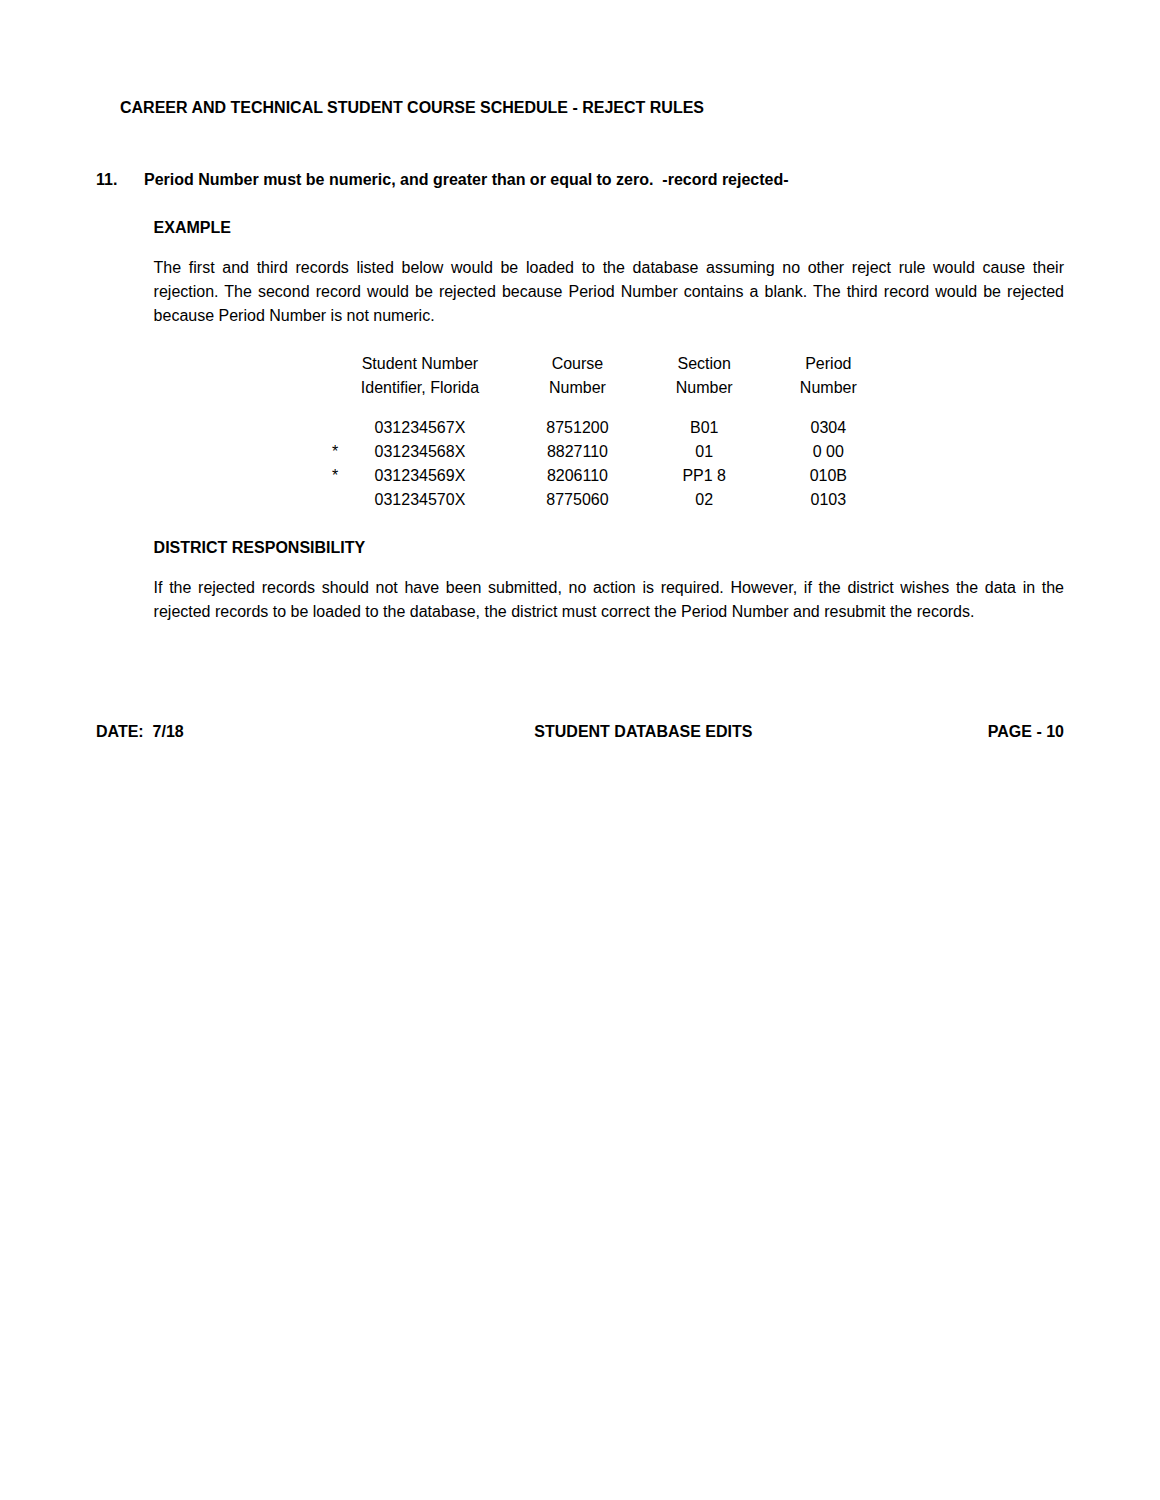CAREER AND TECHNICAL STUDENT COURSE SCHEDULE - REJECT RULES
11. Period Number must be numeric, and greater than or equal to zero. -record rejected-
EXAMPLE
The first and third records listed below would be loaded to the database assuming no other reject rule would cause their rejection. The second record would be rejected because Period Number contains a blank. The third record would be rejected because Period Number is not numeric.
| Student Number Identifier, Florida | Course Number | Section Number | Period Number |
| --- | --- | --- | --- |
| 031234567X | 8751200 | B01 | 0304 |
| 031234568X | 8827110 | 01 | 0 00 |
| 031234569X | 8206110 | PP1 8 | 010B |
| 031234570X | 8775060 | 02 | 0103 |
DISTRICT RESPONSIBILITY
If the rejected records should not have been submitted, no action is required. However, if the district wishes the data in the rejected records to be loaded to the database, the district must correct the Period Number and resubmit the records.
DATE: 7/18
STUDENT DATABASE EDITS
PAGE - 10